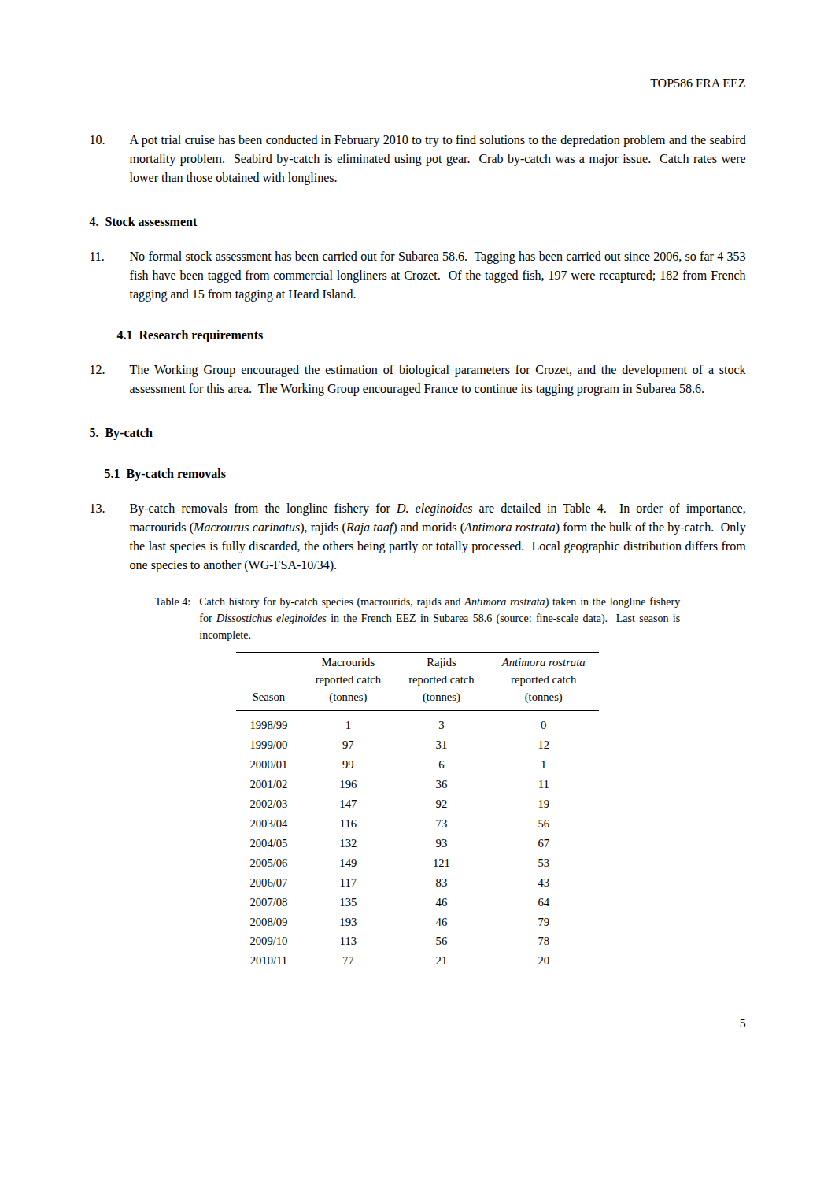TOP586 FRA EEZ
10. A pot trial cruise has been conducted in February 2010 to try to find solutions to the depredation problem and the seabird mortality problem. Seabird by-catch is eliminated using pot gear. Crab by-catch was a major issue. Catch rates were lower than those obtained with longlines.
4. Stock assessment
11. No formal stock assessment has been carried out for Subarea 58.6. Tagging has been carried out since 2006, so far 4 353 fish have been tagged from commercial longliners at Crozet. Of the tagged fish, 197 were recaptured; 182 from French tagging and 15 from tagging at Heard Island.
4.1 Research requirements
12. The Working Group encouraged the estimation of biological parameters for Crozet, and the development of a stock assessment for this area. The Working Group encouraged France to continue its tagging program in Subarea 58.6.
5. By-catch
5.1 By-catch removals
13. By-catch removals from the longline fishery for D. eleginoides are detailed in Table 4. In order of importance, macrourids (Macrourus carinatus), rajids (Raja taaf) and morids (Antimora rostrata) form the bulk of the by-catch. Only the last species is fully discarded, the others being partly or totally processed. Local geographic distribution differs from one species to another (WG-FSA-10/34).
Table 4: Catch history for by-catch species (macrourids, rajids and Antimora rostrata) taken in the longline fishery for Dissostichus eleginoides in the French EEZ in Subarea 58.6 (source: fine-scale data). Last season is incomplete.
| Season | Macrourids reported catch (tonnes) | Rajids reported catch (tonnes) | Antimora rostrata reported catch (tonnes) |
| --- | --- | --- | --- |
| 1998/99 | 1 | 3 | 0 |
| 1999/00 | 97 | 31 | 12 |
| 2000/01 | 99 | 6 | 1 |
| 2001/02 | 196 | 36 | 11 |
| 2002/03 | 147 | 92 | 19 |
| 2003/04 | 116 | 73 | 56 |
| 2004/05 | 132 | 93 | 67 |
| 2005/06 | 149 | 121 | 53 |
| 2006/07 | 117 | 83 | 43 |
| 2007/08 | 135 | 46 | 64 |
| 2008/09 | 193 | 46 | 79 |
| 2009/10 | 113 | 56 | 78 |
| 2010/11 | 77 | 21 | 20 |
5